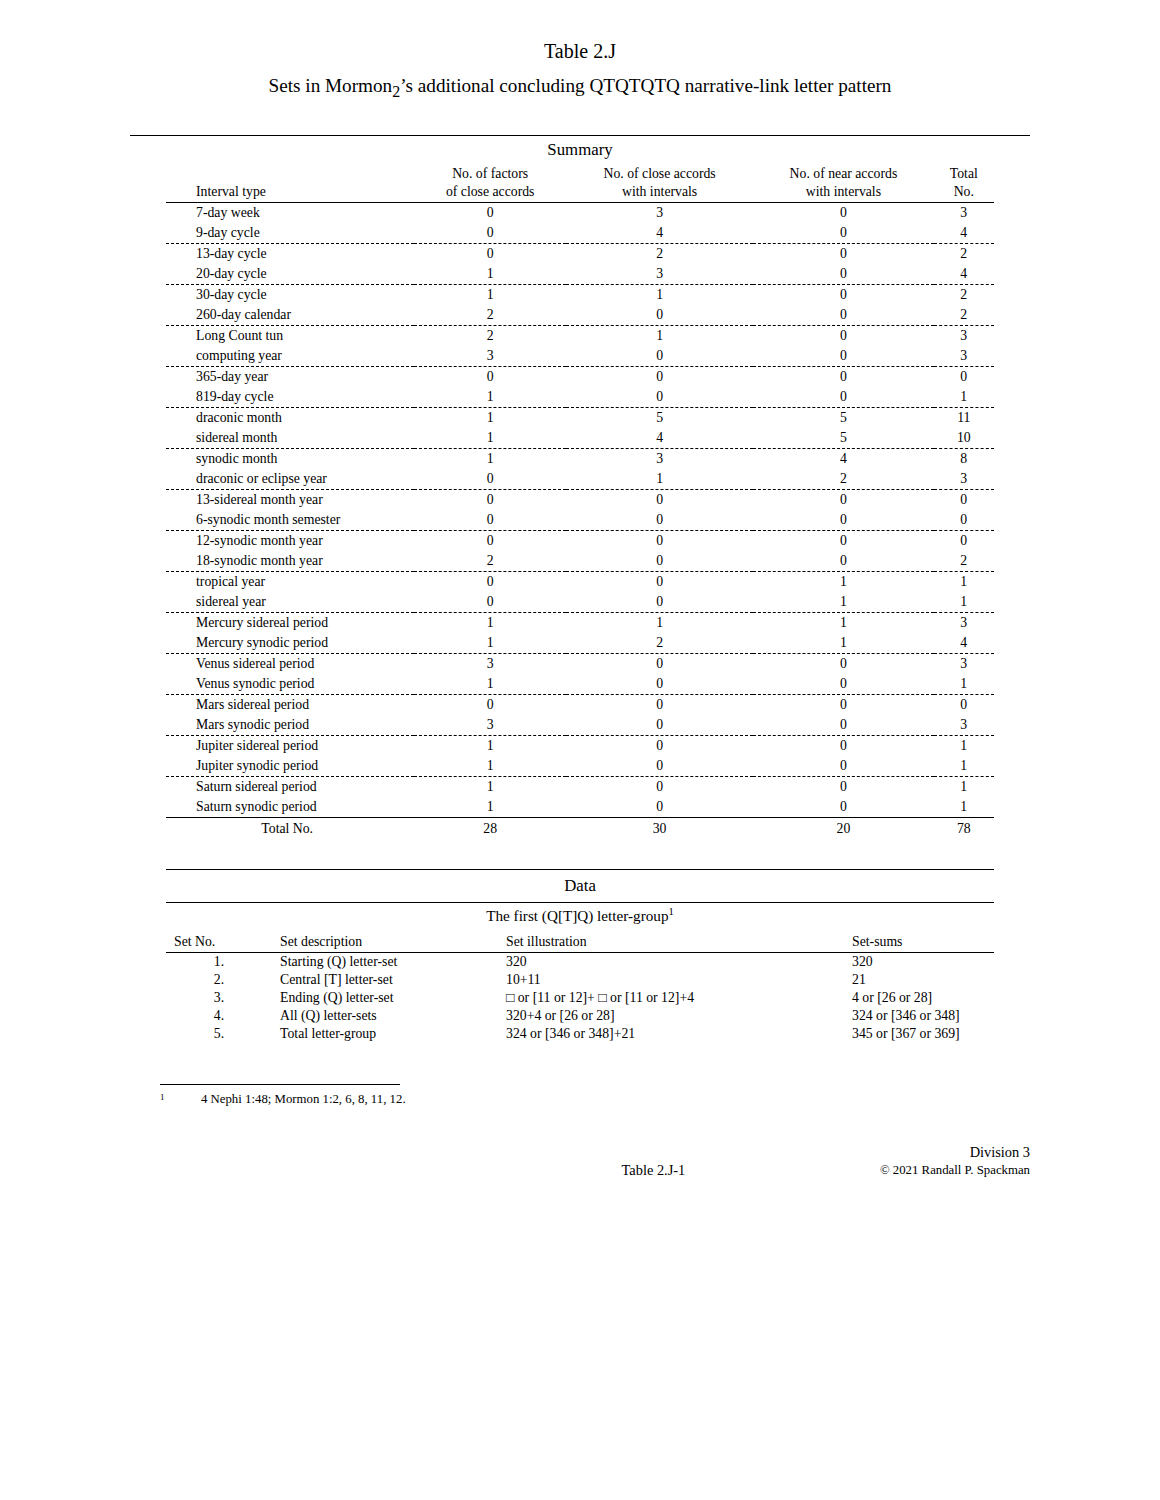Table 2.J
Sets in Mormon2’s additional concluding QTQTQTQ narrative-link letter pattern
Summary
| | No. of factors | No. of close accords | No. of near accords | Total |
| --- | --- | --- | --- | --- |
| Interval type | of close accords | with intervals | with intervals | No. |
| 7-day week | 0 | 3 | 0 | 3 |
| 9-day cycle | 0 | 4 | 0 | 4 |
| 13-day cycle | 0 | 2 | 0 | 2 |
| 20-day cycle | 1 | 3 | 0 | 4 |
| 30-day cycle | 1 | 1 | 0 | 2 |
| 260-day calendar | 2 | 0 | 0 | 2 |
| Long Count tun | 2 | 1 | 0 | 3 |
| computing year | 3 | 0 | 0 | 3 |
| 365-day year | 0 | 0 | 0 | 0 |
| 819-day cycle | 1 | 0 | 0 | 1 |
| draconic month | 1 | 5 | 5 | 11 |
| sidereal month | 1 | 4 | 5 | 10 |
| synodic month | 1 | 3 | 4 | 8 |
| draconic or eclipse year | 0 | 1 | 2 | 3 |
| 13-sidereal month year | 0 | 0 | 0 | 0 |
| 6-synodic month semester | 0 | 0 | 0 | 0 |
| 12-synodic month year | 0 | 0 | 0 | 0 |
| 18-synodic month year | 2 | 0 | 0 | 2 |
| tropical year | 0 | 0 | 1 | 1 |
| sidereal year | 0 | 0 | 1 | 1 |
| Mercury sidereal period | 1 | 1 | 1 | 3 |
| Mercury synodic period | 1 | 2 | 1 | 4 |
| Venus sidereal period | 3 | 0 | 0 | 3 |
| Venus synodic period | 1 | 0 | 0 | 1 |
| Mars sidereal period | 0 | 0 | 0 | 0 |
| Mars synodic period | 3 | 0 | 0 | 3 |
| Jupiter sidereal period | 1 | 0 | 0 | 1 |
| Jupiter synodic period | 1 | 0 | 0 | 1 |
| Saturn sidereal period | 1 | 0 | 0 | 1 |
| Saturn synodic period | 1 | 0 | 0 | 1 |
| Total No. | 28 | 30 | 20 | 78 |
Data
The first (Q[T]Q) letter-group1
| Set No. | Set description | Set illustration | Set-sums |
| --- | --- | --- | --- |
| 1. | Starting (Q) letter-set | 320 | 320 |
| 2. | Central [T] letter-set | 10+11 | 21 |
| 3. | Ending (Q) letter-set | □ or [11 or 12]+ □ or [11 or 12]+4 | 4 or [26 or 28] |
| 4. | All (Q) letter-sets | 320+4 or [26 or 28] | 324 or [346 or 348] |
| 5. | Total letter-group | 324 or [346 or 348]+21 | 345 or [367 or 369] |
1 4 Nephi 1:48; Mormon 1:2, 6, 8, 11, 12.
Table 2.J-1
Division 3
© 2021 Randall P. Spackman